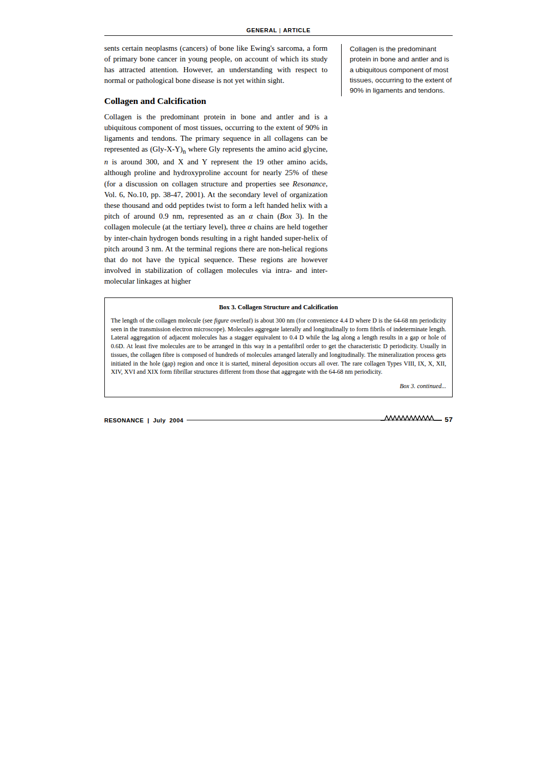GENERAL|ARTICLE
sents certain neoplasms (cancers) of bone like Ewing's sarcoma, a form of primary bone cancer in young people, on account of which its study has attracted attention. However, an understanding with respect to normal or pathological bone disease is not yet within sight.
Collagen and Calcification
Collagen is the predominant protein in bone and antler and is a ubiquitous component of most tissues, occurring to the extent of 90% in ligaments and tendons. The primary sequence in all collagens can be represented as (Gly-X-Y)n where Gly represents the amino acid glycine, n is around 300, and X and Y represent the 19 other amino acids, although proline and hydroxyproline account for nearly 25% of these (for a discussion on collagen structure and properties see Resonance, Vol. 6, No.10, pp. 38-47, 2001). At the secondary level of organization these thousand and odd peptides twist to form a left handed helix with a pitch of around 0.9 nm, represented as an α chain (Box 3). In the collagen molecule (at the tertiary level), three α chains are held together by inter-chain hydrogen bonds resulting in a right handed super-helix of pitch around 3 nm. At the terminal regions there are non-helical regions that do not have the typical sequence. These regions are however involved in stabilization of collagen molecules via intra- and inter-molecular linkages at higher
Collagen is the predominant protein in bone and antler and is a ubiquitous component of most tissues, occurring to the extent of 90% in ligaments and tendons.
Box 3. Collagen Structure and Calcification
The length of the collagen molecule (see figure overleaf) is about 300 nm (for convenience 4.4 D where D is the 64-68 nm periodicity seen in the transmission electron microscope). Molecules aggregate laterally and longitudinally to form fibrils of indeterminate length. Lateral aggregation of adjacent molecules has a stagger equivalent to 0.4 D while the lag along a length results in a gap or hole of 0.6D. At least five molecules are to be arranged in this way in a pentafibril order to get the characteristic D periodicity. Usually in tissues, the collagen fibre is composed of hundreds of molecules arranged laterally and longitudinally. The mineralization process gets initiated in the hole (gap) region and once it is started, mineral deposition occurs all over. The rare collagen Types VIII, IX, X, XII, XIV, XVI and XIX form fibrillar structures different from those that aggregate with the 64-68 nm periodicity.
Box 3. continued...
RESONANCE | July 2004
57